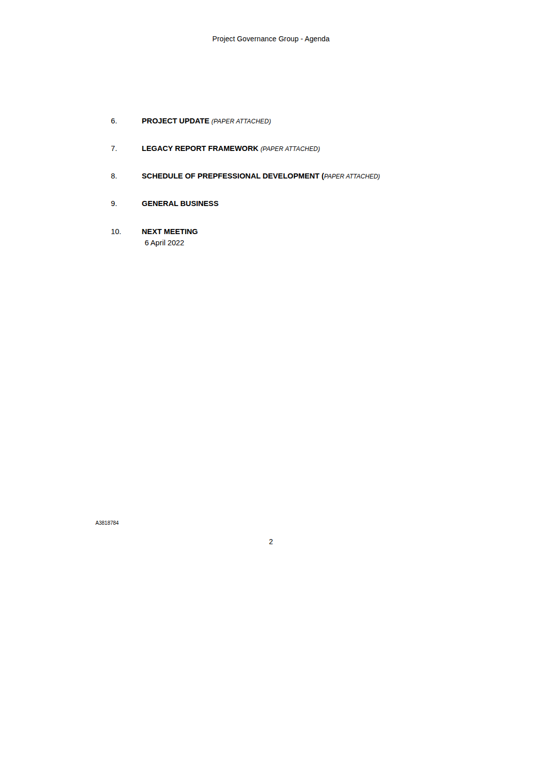Project Governance Group - Agenda
6. PROJECT UPDATE (PAPER ATTACHED)
7. LEGACY REPORT FRAMEWORK (PAPER ATTACHED)
8. SCHEDULE OF PREPFESSIONAL DEVELOPMENT (PAPER ATTACHED)
9. GENERAL BUSINESS
10. NEXT MEETING 6 April 2022
A3818784
2